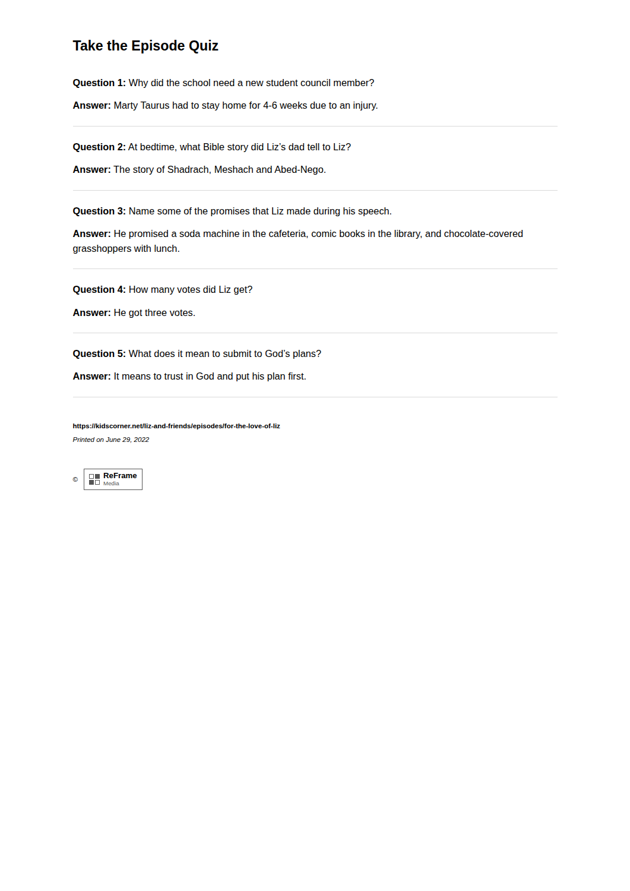Take the Episode Quiz
Question 1: Why did the school need a new student council member?
Answer: Marty Taurus had to stay home for 4-6 weeks due to an injury.
Question 2: At bedtime, what Bible story did Liz’s dad tell to Liz?
Answer: The story of Shadrach, Meshach and Abed-Nego.
Question 3: Name some of the promises that Liz made during his speech.
Answer: He promised a soda machine in the cafeteria, comic books in the library, and chocolate-covered grasshoppers with lunch.
Question 4: How many votes did Liz get?
Answer: He got three votes.
Question 5: What does it mean to submit to God’s plans?
Answer: It means to trust in God and put his plan first.
https://kidscorner.net/liz-and-friends/episodes/for-the-love-of-liz
Printed on June 29, 2022
© ReFrame Media